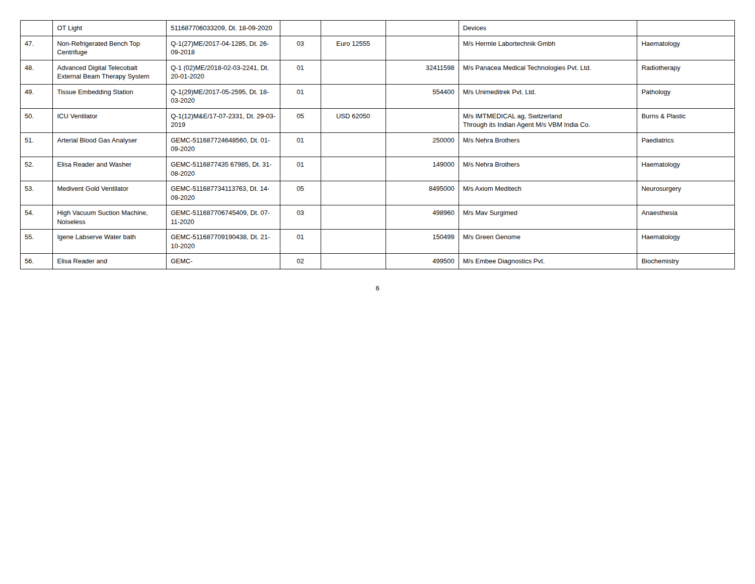| | OT Light | 511687706033209, Dt. 18-09-2020 | | | | Devices | |
| 47. | Non-Refrigerated Bench Top Centrifuge | Q-1(27)ME/2017-04-1285, Dt. 26-09-2018 | 03 | Euro 12555 | | M/s Hermle Labortechnik Gmbh | Haematology |
| 48. | Advanced Digital Telecobalt External Beam Therapy System | Q-1 (02)ME/2018-02-03-2241, Dt. 20-01-2020 | 01 | | 32411598 | M/s Panacea Medical Technologies Pvt. Ltd. | Radiotherapy |
| 49. | Tissue Embedding Station | Q-1(29)ME/2017-05-2595, Dt. 18-03-2020 | 01 | | 554400 | M/s Unimeditrek Pvt. Ltd. | Pathology |
| 50. | ICU Ventilator | Q-1(12)M&E/17-07-2331, Dt. 29-03-2019 | 05 | USD 62050 | | M/s IMTMEDICAL ag, Switzerland Through its Indian Agent M/s VBM India Co. | Burns & Plastic |
| 51. | Arterial Blood Gas Analyser | GEMC-511687724648560, Dt. 01-09-2020 | 01 | | 250000 | M/s Nehra Brothers | Paediatrics |
| 52. | Elisa Reader and Washer | GEMC-5116877435 67985, Dt. 31-08-2020 | 01 | | 149000 | M/s Nehra Brothers | Haematology |
| 53. | Medivent Gold Ventilator | GEMC-511687734113763, Dt. 14-09-2020 | 05 | | 8495000 | M/s Axiom Meditech | Neurosurgery |
| 54. | High Vacuum Suction Machine, Noiseless | GEMC-511687706745409, Dt. 07-11-2020 | 03 | | 498960 | M/s Mav Surgimed | Anaesthesia |
| 55. | Igene Labserve Water bath | GEMC-511687709190438, Dt. 21-10-2020 | 01 | | 150499 | M/s Green Genome | Haematology |
| 56. | Elisa Reader and | GEMC- | 02 | | 499500 | M/s Embee Diagnostics Pvt. | Biochemistry |
6